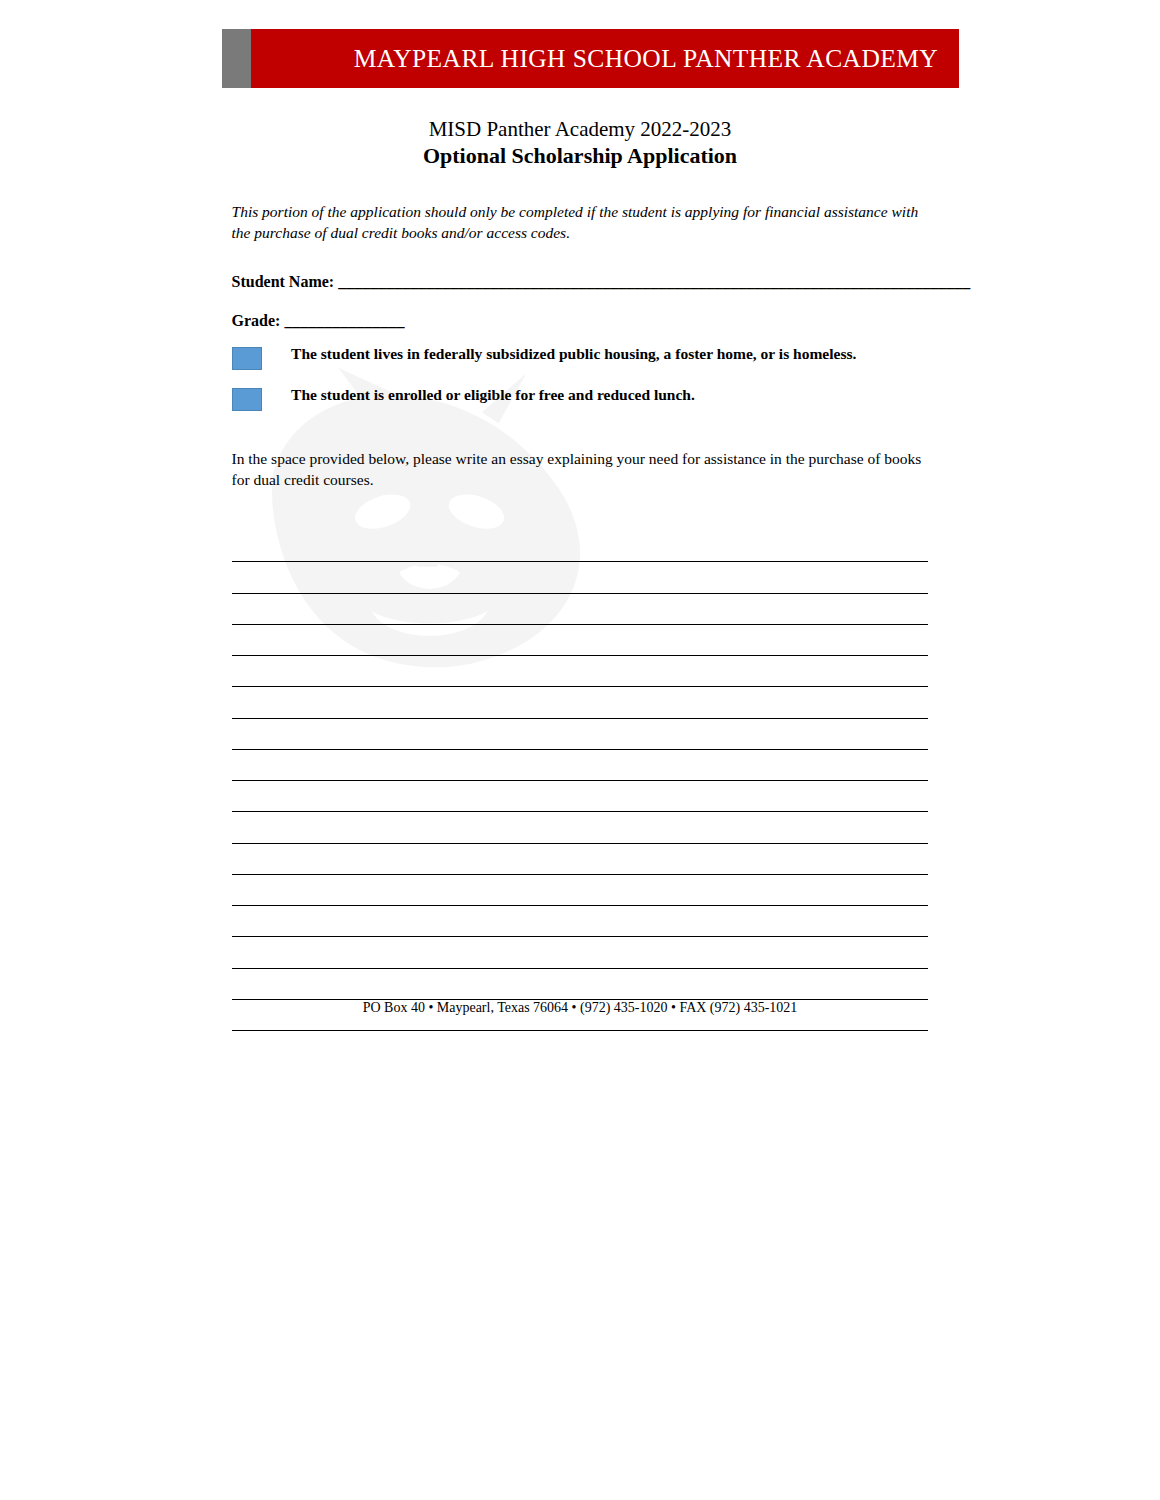MAYPEARL HIGH SCHOOL PANTHER ACADEMY
MISD Panther Academy 2022-2023
Optional Scholarship Application
This portion of the application should only be completed if the student is applying for financial assistance with the purchase of dual credit books and/or access codes.
Student Name: _______________________________________________________________________________
Grade: _______________
The student lives in federally subsidized public housing, a foster home, or is homeless.
The student is enrolled or eligible for free and reduced lunch.
In the space provided below, please write an essay explaining your need for assistance in the purchase of books for dual credit courses.
PO Box 40 • Maypearl, Texas 76064 • (972) 435-1020 • FAX (972) 435-1021